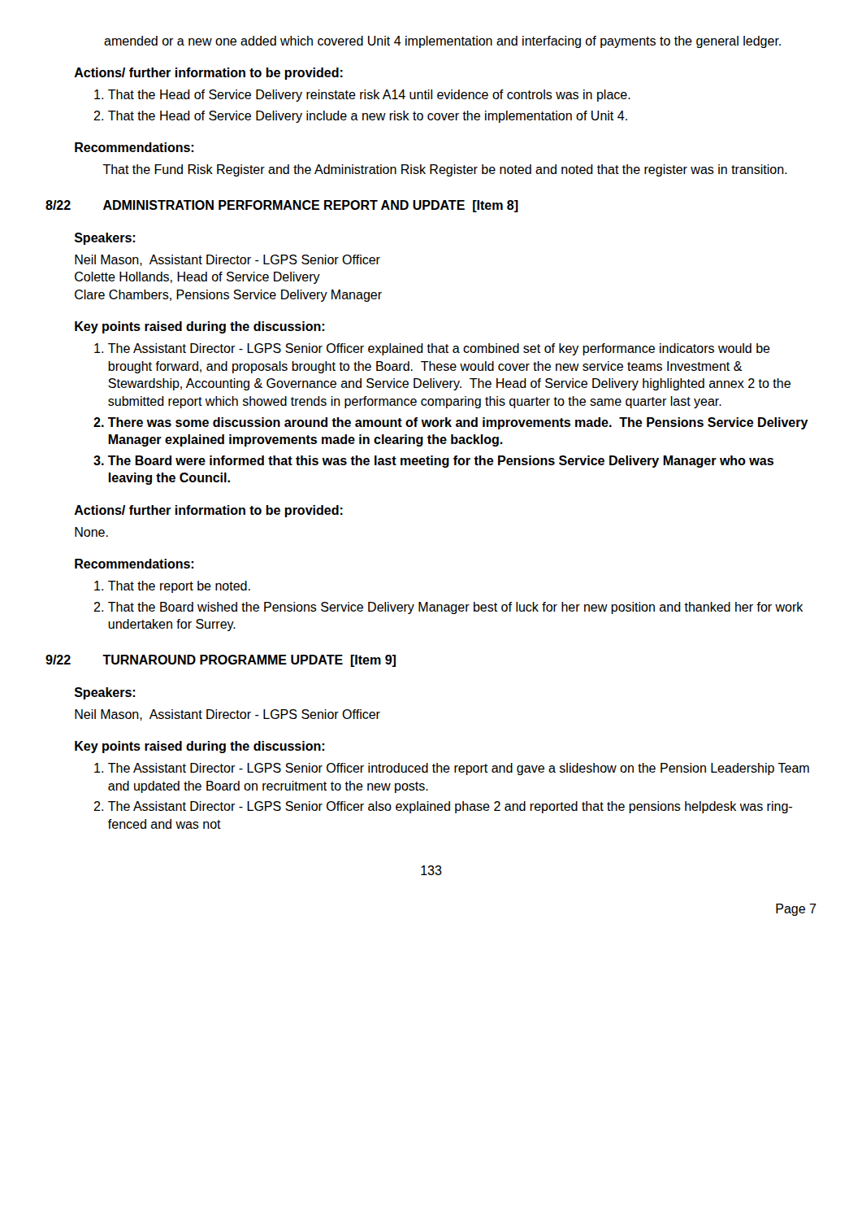amended or a new one added which covered Unit 4 implementation and interfacing of payments to the general ledger.
Actions/ further information to be provided:
That the Head of Service Delivery reinstate risk A14 until evidence of controls was in place.
That the Head of Service Delivery include a new risk to cover the implementation of Unit 4.
Recommendations:
That the Fund Risk Register and the Administration Risk Register be noted and noted that the register was in transition.
8/22 ADMINISTRATION PERFORMANCE REPORT AND UPDATE [Item 8]
Speakers:
Neil Mason, Assistant Director - LGPS Senior Officer
Colette Hollands, Head of Service Delivery
Clare Chambers, Pensions Service Delivery Manager
Key points raised during the discussion:
The Assistant Director - LGPS Senior Officer explained that a combined set of key performance indicators would be brought forward, and proposals brought to the Board. These would cover the new service teams Investment & Stewardship, Accounting & Governance and Service Delivery. The Head of Service Delivery highlighted annex 2 to the submitted report which showed trends in performance comparing this quarter to the same quarter last year.
There was some discussion around the amount of work and improvements made. The Pensions Service Delivery Manager explained improvements made in clearing the backlog.
The Board were informed that this was the last meeting for the Pensions Service Delivery Manager who was leaving the Council.
Actions/ further information to be provided:
None.
Recommendations:
That the report be noted.
That the Board wished the Pensions Service Delivery Manager best of luck for her new position and thanked her for work undertaken for Surrey.
9/22 TURNAROUND PROGRAMME UPDATE [Item 9]
Speakers:
Neil Mason, Assistant Director - LGPS Senior Officer
Key points raised during the discussion:
The Assistant Director - LGPS Senior Officer introduced the report and gave a slideshow on the Pension Leadership Team and updated the Board on recruitment to the new posts.
The Assistant Director - LGPS Senior Officer also explained phase 2 and reported that the pensions helpdesk was ring-fenced and was not
133
Page 7